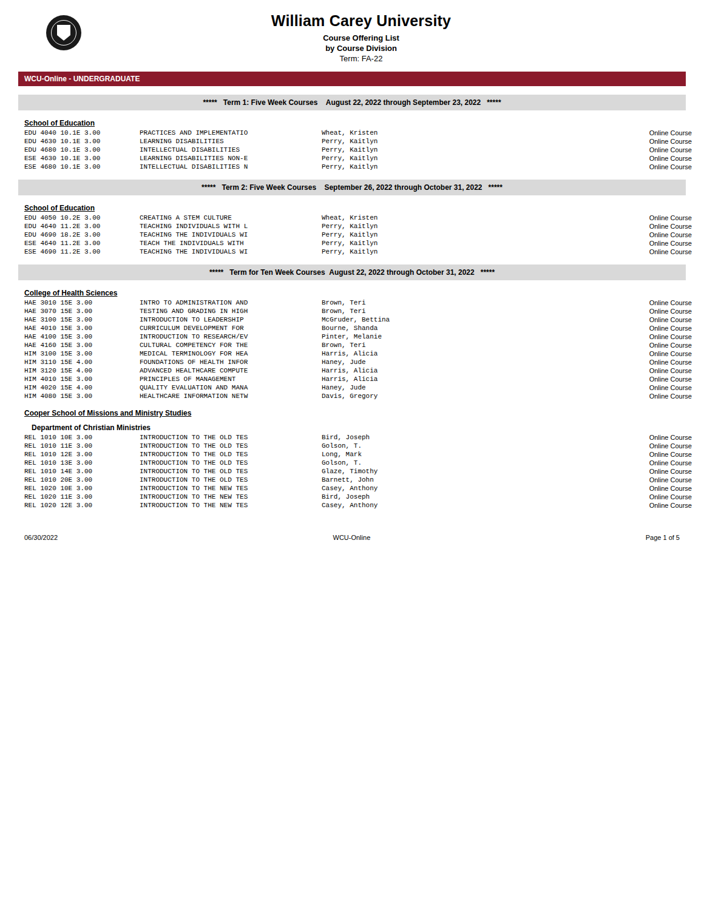William Carey University
Course Offering List
by Course Division
Term: FA-22
WCU-Online - UNDERGRADUATE
***** Term 1: Five Week Courses August 22, 2022 through September 23, 2022 *****
School of Education
| EDU 4040 10.1E 3.00 | PRACTICES AND IMPLEMENTATIO | Wheat, Kristen | Online Course |
| EDU 4630 10.1E 3.00 | LEARNING DISABILITIES | Perry, Kaitlyn | Online Course |
| EDU 4680 10.1E 3.00 | INTELLECTUAL DISABILITIES | Perry, Kaitlyn | Online Course |
| ESE 4630 10.1E 3.00 | LEARNING DISABILITIES NON-E | Perry, Kaitlyn | Online Course |
| ESE 4680 10.1E 3.00 | INTELLECTUAL DISABILITIES N | Perry, Kaitlyn | Online Course |
***** Term 2: Five Week Courses September 26, 2022 through October 31, 2022 *****
School of Education
| EDU 4050 10.2E 3.00 | CREATING A STEM CULTURE | Wheat, Kristen | Online Course |
| EDU 4640 11.2E 3.00 | TEACHING INDIVIDUALS WITH L | Perry, Kaitlyn | Online Course |
| EDU 4690 18.2E 3.00 | TEACHING THE INDIVIDUALS WI | Perry, Kaitlyn | Online Course |
| ESE 4640 11.2E 3.00 | TEACH THE INDIVIDUALS WITH | Perry, Kaitlyn | Online Course |
| ESE 4690 11.2E 3.00 | TEACHING THE INDIVIDUALS WI | Perry, Kaitlyn | Online Course |
***** Term for Ten Week Courses August 22, 2022 through October 31, 2022 *****
College of Health Sciences
| HAE 3010 15E 3.00 | INTRO TO ADMINISTRATION AND | Brown, Teri | Online Course |
| HAE 3070 15E 3.00 | TESTING AND GRADING IN HIGH | Brown, Teri | Online Course |
| HAE 3100 15E 3.00 | INTRODUCTION TO LEADERSHIP | McGruder, Bettina | Online Course |
| HAE 4010 15E 3.00 | CURRICULUM DEVELOPMENT FOR | Bourne, Shanda | Online Course |
| HAE 4100 15E 3.00 | INTRODUCTION TO RESEARCH/EV | Pinter, Melanie | Online Course |
| HAE 4160 15E 3.00 | CULTURAL COMPETENCY FOR THE | Brown, Teri | Online Course |
| HIM 3100 15E 3.00 | MEDICAL TERMINOLOGY FOR HEA | Harris, Alicia | Online Course |
| HIM 3110 15E 4.00 | FOUNDATIONS OF HEALTH INFOR | Haney, Jude | Online Course |
| HIM 3120 15E 4.00 | ADVANCED HEALTHCARE COMPUTE | Harris, Alicia | Online Course |
| HIM 4010 15E 3.00 | PRINCIPLES OF MANAGEMENT | Harris, Alicia | Online Course |
| HIM 4020 15E 4.00 | QUALITY EVALUATION AND MANA | Haney, Jude | Online Course |
| HIM 4080 15E 3.00 | HEALTHCARE INFORMATION NETW | Davis, Gregory | Online Course |
Cooper School of Missions and Ministry Studies
Department of Christian Ministries
| REL 1010 10E 3.00 | INTRODUCTION TO THE OLD TES | Bird, Joseph | Online Course |
| REL 1010 11E 3.00 | INTRODUCTION TO THE OLD TES | Golson, T. | Online Course |
| REL 1010 12E 3.00 | INTRODUCTION TO THE OLD TES | Long, Mark | Online Course |
| REL 1010 13E 3.00 | INTRODUCTION TO THE OLD TES | Golson, T. | Online Course |
| REL 1010 14E 3.00 | INTRODUCTION TO THE OLD TES | Glaze, Timothy | Online Course |
| REL 1010 20E 3.00 | INTRODUCTION TO THE OLD TES | Barnett, John | Online Course |
| REL 1020 10E 3.00 | INTRODUCTION TO THE NEW TES | Casey, Anthony | Online Course |
| REL 1020 11E 3.00 | INTRODUCTION TO THE NEW TES | Bird, Joseph | Online Course |
| REL 1020 12E 3.00 | INTRODUCTION TO THE NEW TES | Casey, Anthony | Online Course |
06/30/2022
WCU-Online
Page 1 of 5